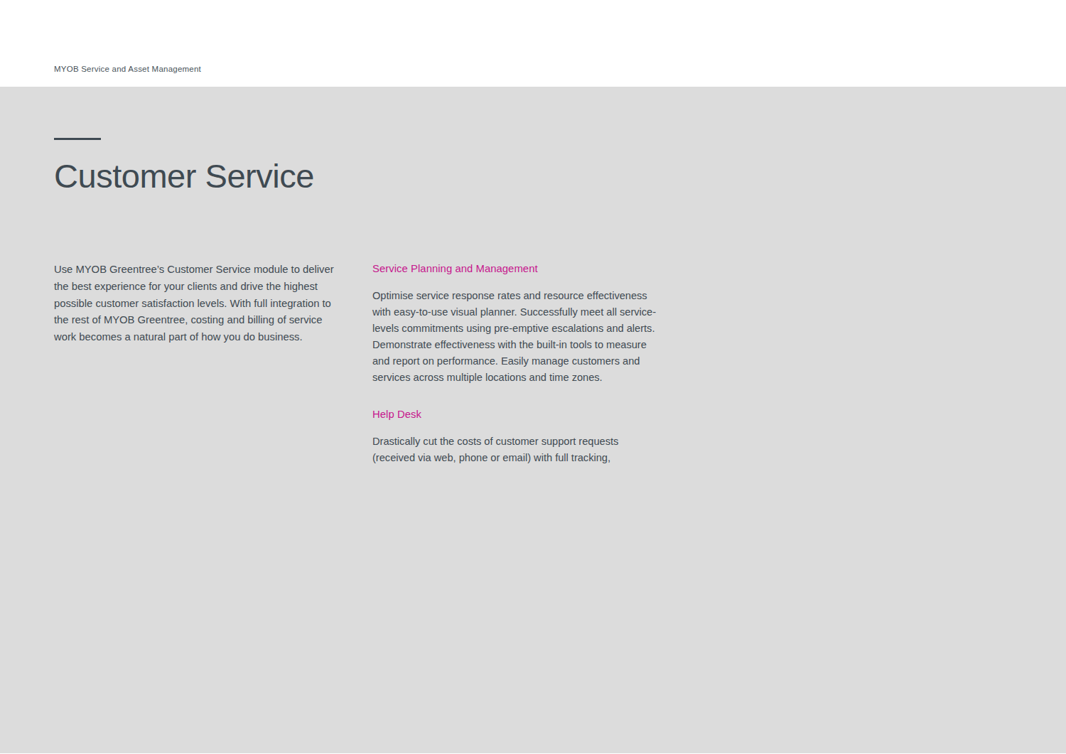MYOB Service and Asset Management
Customer Service
Use MYOB Greentree’s Customer Service module to deliver the best experience for your clients and drive the highest possible customer satisfaction levels. With full integration to the rest of MYOB Greentree, costing and billing of service work becomes a natural part of how you do business.
Service Planning and Management
Optimise service response rates and resource effectiveness with easy-to-use visual planner. Successfully meet all service-levels commitments using pre-emptive escalations and alerts. Demonstrate effectiveness with the built-in tools to measure and report on performance. Easily manage customers and services across multiple locations and time zones.
Help Desk
Drastically cut the costs of customer support requests (received via web, phone or email) with full tracking,